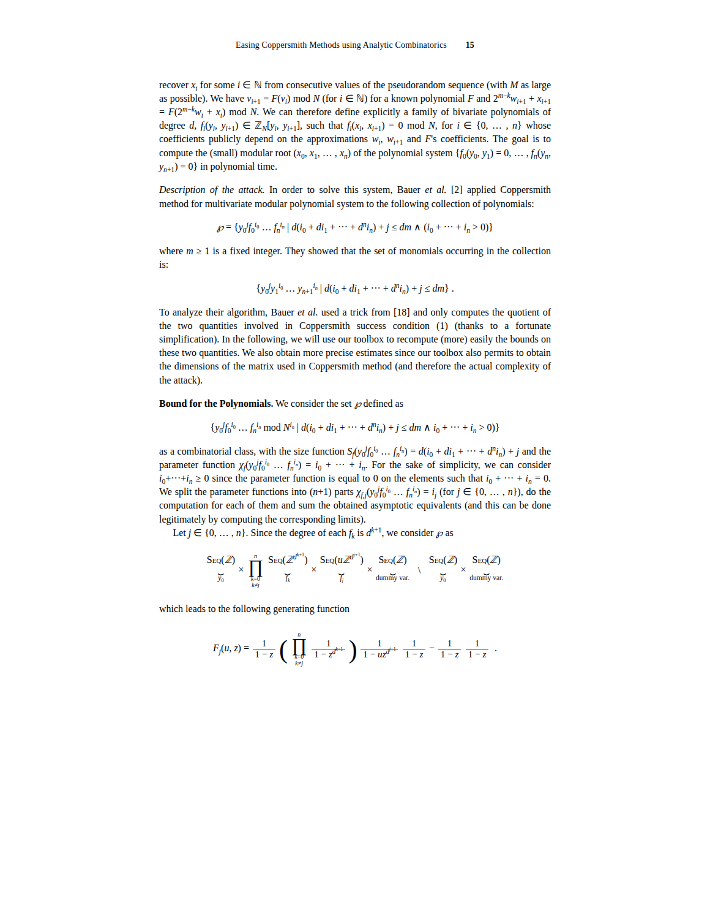Easing Coppersmith Methods using Analytic Combinatorics15
recover xi for some i ∈ ℕ from consecutive values of the pseudorandom sequence (with M as large as possible). We have vi+1 = F(vi) mod N (for i ∈ ℕ) for a known polynomial F and 2m−kwi+1 + xi+1 = F(2m−kwi + xi) mod N. We can therefore define explicitly a family of bivariate polynomials of degree d, fi(yi, yi+1) ∈ ℤN[yi, yi+1], such that fi(xi, xi+1) = 0 mod N, for i ∈ {0, … , n} whose coefficients publicly depend on the approximations wi, wi+1 and F's coefficients. The goal is to compute the (small) modular root (x0, x1, … , xn) of the polynomial system {f0(y0, y1) = 0, … , fn(yn, yn+1) = 0} in polynomial time.
Description of the attack. In order to solve this system, Bauer et al. [2] applied Coppersmith method for multivariate modular polynomial system to the following collection of polynomials:
℘ = {y0jf0i0 … fnin | d(i0 + di1 + ··· + dnin) + j ≤ dm ∧ (i0 + ··· + in > 0)}
where m ≥ 1 is a fixed integer. They showed that the set of monomials occurring in the collection is:
{y0jy1i0 … yn+1in | d(i0 + di1 + ··· + dnin) + j ≤ dm} .
To analyze their algorithm, Bauer et al. used a trick from [18] and only computes the quotient of the two quantities involved in Coppersmith success condition (1) (thanks to a fortunate simplification). In the following, we will use our toolbox to recompute (more) easily the bounds on these two quantities. We also obtain more precise estimates since our toolbox also permits to obtain the dimensions of the matrix used in Coppersmith method (and therefore the actual complexity of the attack).
Bound for the Polynomials. We consider the set ℘ defined as
{y0jf0i0 … fnin mod Nin | d(i0 + di1 + ··· + dnin) + j ≤ dm ∧ i0 + ··· + in > 0)}
as a combinatorial class, with the size function Sf(y0jf0i0 … fnin) = d(i0 + di1 + ··· + dnin) + j and the parameter function χf(y0jf0i0 … fnin) = i0 + ··· + in. For the sake of simplicity, we can consider i0+···+in ≥ 0 since the parameter function is equal to 0 on the elements such that i0 + ··· + in = 0. We split the parameter functions into (n+1) parts χf,j(y0jf0i0 … fnin) = ij (for j ∈ {0, … , n}), do the computation for each of them and sum the obtained asymptotic equivalents (and this can be done legitimately by computing the corresponding limits).
Let j ∈ {0, … , n}. Since the degree of each fk is dk+1, we consider ℘ as
Seq(ℤ) ⏟ y0 × n ∏ k=0
k≠j Seq(ℤdk+1) ⏟ fk × Seq(uℤdj+1) ⏟ fj × Seq(ℤ) ⏟ dummy var. \ Seq(ℤ) ⏟ y0 × Seq(ℤ) ⏟ dummy var.
which leads to the following generating function
Fj(u, z) = 11 − z ( n ∏ k=0
k≠j 11 − zdk+1 ) 11 − uzdj+1 11 − z − 11 − z 11 − z .